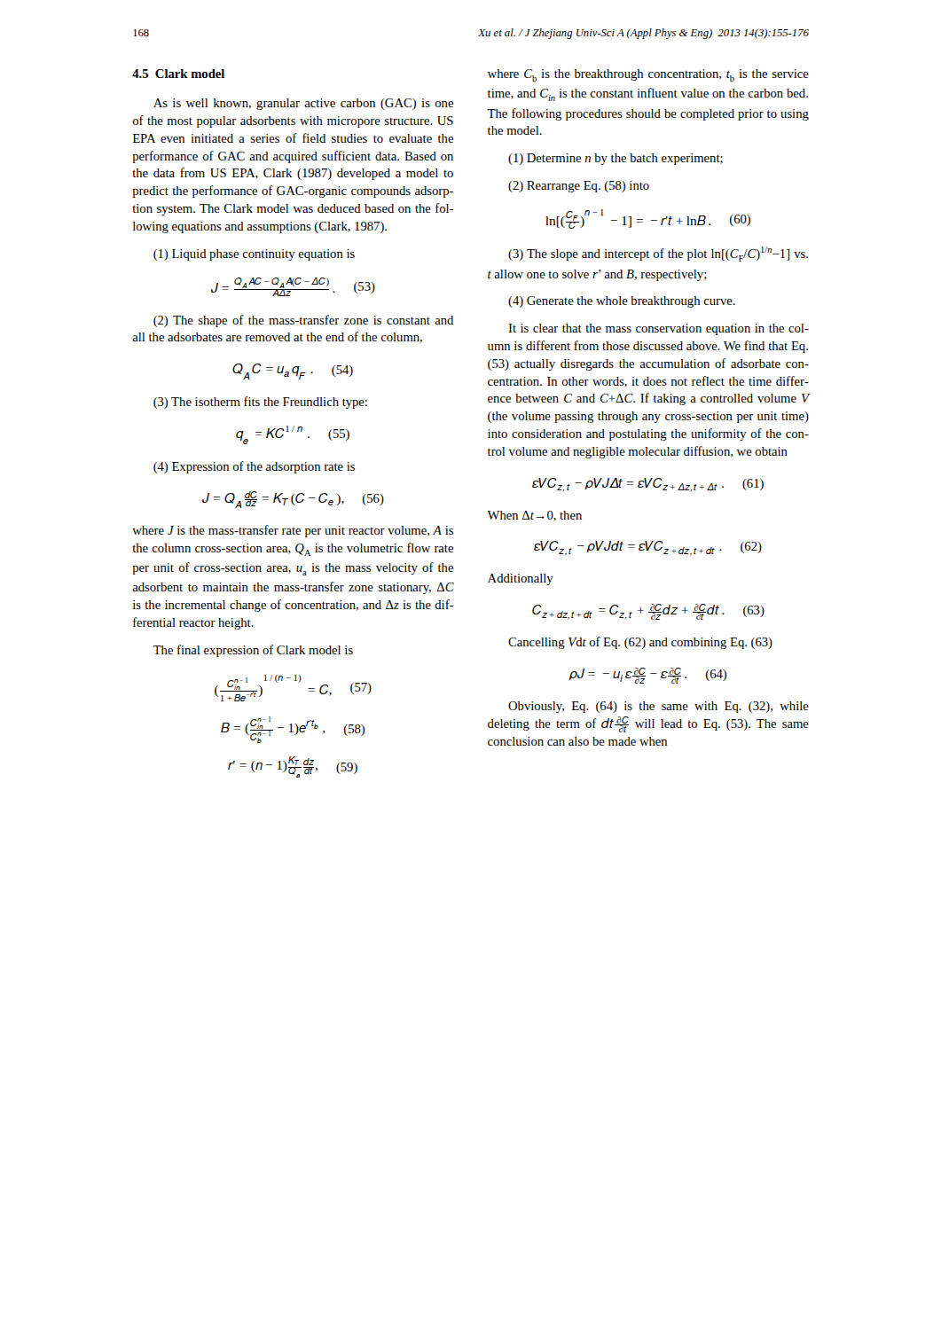168 Xu et al. / J Zhejiang Univ-Sci A (Appl Phys & Eng) 2013 14(3):155-176
4.5 Clark model
As is well known, granular active carbon (GAC) is one of the most popular adsorbents with micropore structure. US EPA even initiated a series of field studies to evaluate the performance of GAC and acquired sufficient data. Based on the data from US EPA, Clark (1987) developed a model to predict the performance of GAC-organic compounds adsorption system. The Clark model was deduced based on the following equations and assumptions (Clark, 1987).
(1) Liquid phase continuity equation is
J= QAAC − QAA (C−ΔC) AΔz . (53)
(2) The shape of the mass-transfer zone is constant and all the adsorbates are removed at the end of the column,
QAC = ua qF . (54)
(3) The isotherm fits the Freundlich type:
qe = K C1/n . (55)
(4) Expression of the adsorption rate is
J= QA dCdz = KT (C−Ce) , (56)
where J is the mass-transfer rate per unit reactor volume, A is the column cross-section area, QA is the volumetric flow rate per unit of cross-section area, ua is the mass velocity of the adsorbent to maintain the mass-transfer zone stationary, ΔC is the incremental change of concentration, and Δz is the differential reactor height.
The final expression of Clark model is
( Cinn−1 1+Be−r′t ) 1/(n−1) =C, (57)
B= ( Cinn−1 Cbn−1 −1 ) er′tb , (58)
r′= (n−1) KTQa dzdt , (59)
where Cb is the breakthrough concentration, tb is the service time, and Cin is the constant influent value on the carbon bed. The following procedures should be completed prior to using the model.
(1) Determine n by the batch experiment;
(2) Rearrange Eq. (58) into
ln [ (CFC) n−1 −1 ] = −r′t +lnB. (60)
(3) The slope and intercept of the plot ln[(CF/C)1/n−1] vs. t allow one to solve r’ and B, respectively;
(4) Generate the whole breakthrough curve.
It is clear that the mass conservation equation in the column is different from those discussed above. We find that Eq. (53) actually disregards the accumulation of adsorbate concentration. In other words, it does not reflect the time difference between C and C+ΔC. If taking a controlled volume V (the volume passing through any cross-section per unit time) into consideration and postulating the uniformity of the control volume and negligible molecular diffusion, we obtain
εVCz,t − ρVJΔt = εVCz+Δz,t+Δt . (61)
When Δt→0, then
εVCz,t − ρVJdt = εVCz+dz,t+dt . (62)
Additionally
Cz+dz,t+dt = Cz,t + ∂C∂z dz + ∂C∂t dt . (63)
Cancelling Vdt of Eq. (62) and combining Eq. (63)
ρJ = − uiε ∂C∂z − ε ∂C∂t . (64)
Obviously, Eq. (64) is the same with Eq. (32), while deleting the term of dt ∂C∂t will lead to Eq. (53). The same conclusion can also be made when